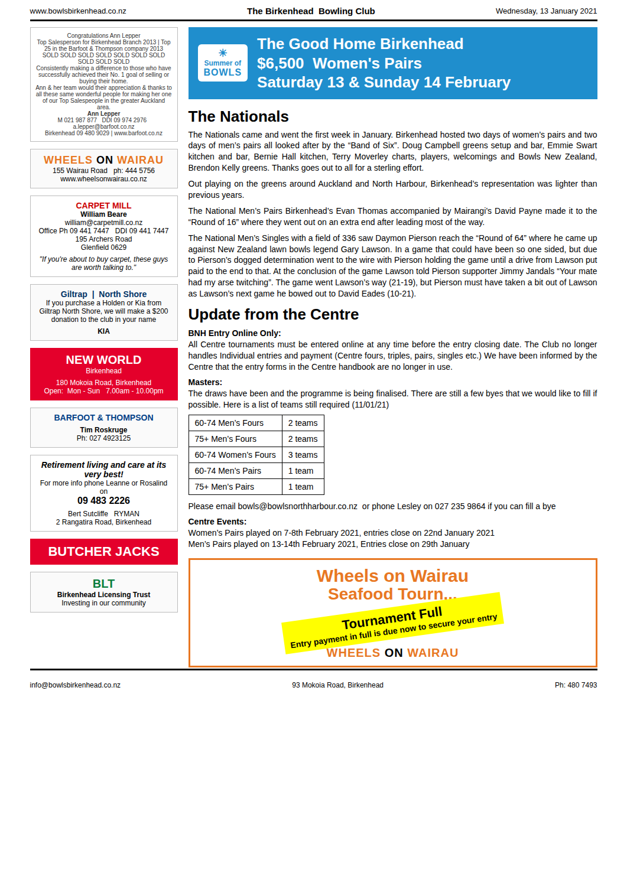www.bowlsbirkenhead.co.nz
The Birkenhead Bowling Club
Wednesday, 13 January 2021
Congratulations Ann Lepper
Top Salesperson for Birkenhead Branch 2013 | Top 25 in the Barfoot & Thompson company 2013
SOLD SOLD SOLD SOLD SOLD SOLD SOLD SOLD SOLD SOLD
Consistently making a difference to those who have successfully achieved their No. 1 goal of selling or buying their home.
Ann & her team would their appreciation & thanks to all these same wonderful people for making her one of our Top Salespeople in the greater Auckland area.
Ann Lepper
M 021 987 877 DDI 09 974 2976 a.lepper@barfoot.co.nz
Birkenhead 09 480 9029 | www.barfoot.co.nz
WHEELS ON WAIRAU
155 Wairau Road ph: 444 5756
www.wheelsonwairau.co.nz
CARPET MILL
William Beare
william@carpetmill.co.nz
Office Ph 09 441 7447 DDI 09 441 7447
195 Archers Road
Glenfield 0629
"If you're about to buy carpet, these guys are worth talking to."
Giltrap | North Shore
If you purchase a Holden or Kia from Giltrap North Shore, we will make a $200 donation to the club in your name
KIA
NEW WORLD
Birkenhead
180 Mokoia Road, Birkenhead
Open: Mon - Sun 7.00am - 10.00pm
BARFOOT & THOMPSON
Tim Roskruge
Ph: 027 4923125
Retirement living and care at its very best!
For more info phone Leanne or Rosalind on
09 483 2226
Bert Sutcliffe RYMAN
2 Rangatira Road, Birkenhead
BUTCHER JACKS
BLT
Birkenhead Licensing Trust
Investing in our community
☀
Summer of
BOWLS
The Good Home Birkenhead
$6,500 Women's Pairs
Saturday 13 & Sunday 14 February
The Nationals
The Nationals came and went the first week in January. Birkenhead hosted two days of women’s pairs and two days of men’s pairs all looked after by the “Band of Six”. Doug Campbell greens setup and bar, Emmie Swart kitchen and bar, Bernie Hall kitchen, Terry Moverley charts, players, welcomings and Bowls New Zealand, Brendon Kelly greens. Thanks goes out to all for a sterling effort.
Out playing on the greens around Auckland and North Harbour, Birkenhead’s representation was lighter than previous years.
The National Men’s Pairs Birkenhead’s Evan Thomas accompanied by Mairangi’s David Payne made it to the “Round of 16” where they went out on an extra end after leading most of the way.
The National Men’s Singles with a field of 336 saw Daymon Pierson reach the “Round of 64” where he came up against New Zealand lawn bowls legend Gary Lawson. In a game that could have been so one sided, but due to Pierson’s dogged determination went to the wire with Pierson holding the game until a drive from Lawson put paid to the end to that. At the conclusion of the game Lawson told Pierson supporter Jimmy Jandals “Your mate had my arse twitching”. The game went Lawson’s way (21-19), but Pierson must have taken a bit out of Lawson as Lawson’s next game he bowed out to David Eades (10-21).
Update from the Centre
BNH Entry Online Only:
All Centre tournaments must be entered online at any time before the entry closing date. The Club no longer handles Individual entries and payment (Centre fours, triples, pairs, singles etc.) We have been informed by the Centre that the entry forms in the Centre handbook are no longer in use.
Masters:
The draws have been and the programme is being finalised. There are still a few byes that we would like to fill if possible. Here is a list of teams still required (11/01/21)
| 60-74 Men’s Fours | 2 teams |
| 75+ Men’s Fours | 2 teams |
| 60-74 Women’s Fours | 3 teams |
| 60-74 Men’s Pairs | 1 team |
| 75+ Men’s Pairs | 1 team |
Please email bowls@bowlsnorthharbour.co.nz or phone Lesley on 027 235 9864 if you can fill a bye
Centre Events:
Women’s Pairs played on 7-8th February 2021, entries close on 22nd January 2021
Men’s Pairs played on 13-14th February 2021, Entries close on 29th January
Wheels on Wairau
Seafood Tourn...
Tournament Full
Entry payment in full is due now to secure your entry
WHEELS ON WAIRAU
info@bowlsbirkenhead.co.nz
93 Mokoia Road, Birkenhead
Ph: 480 7493